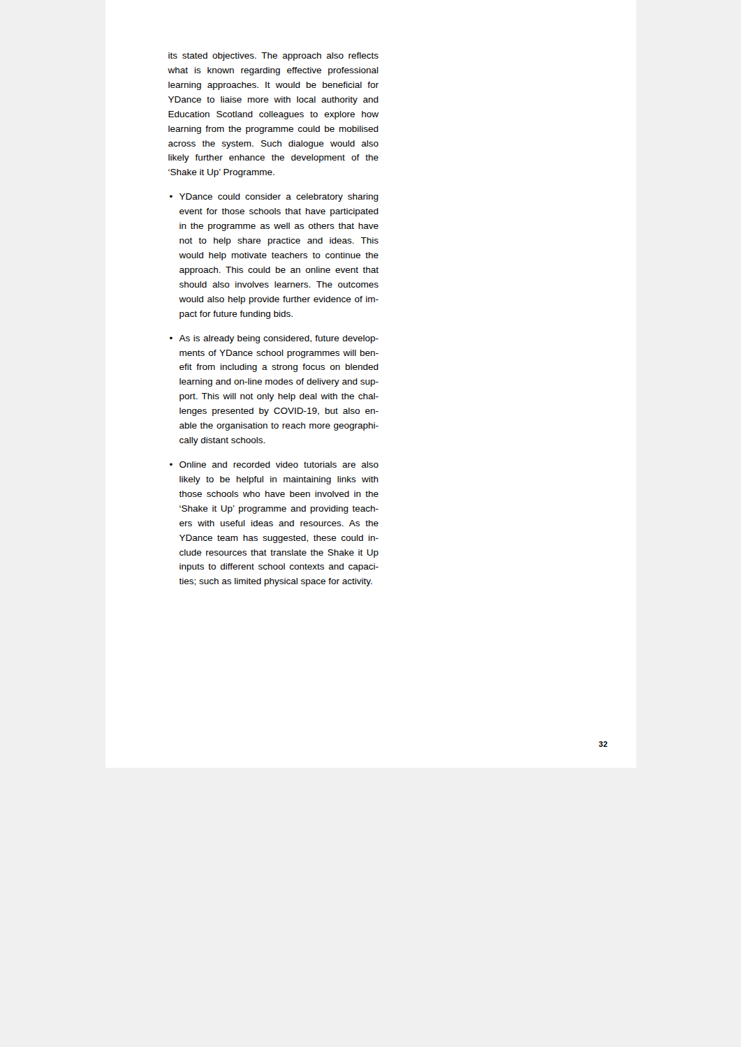its stated objectives. The approach also reflects what is known regarding effective professional learning approaches. It would be beneficial for YDance to liaise more with local authority and Education Scotland colleagues to explore how learning from the programme could be mobilised across the system. Such dialogue would also likely further enhance the development of the ‘Shake it Up’ Programme.
YDance could consider a celebratory sharing event for those schools that have participated in the programme as well as others that have not to help share practice and ideas. This would help motivate teachers to continue the approach. This could be an online event that should also involves learners. The outcomes would also help provide further evidence of impact for future funding bids.
As is already being considered, future developments of YDance school programmes will benefit from including a strong focus on blended learning and on-line modes of delivery and support. This will not only help deal with the challenges presented by COVID-19, but also enable the organisation to reach more geographically distant schools.
Online and recorded video tutorials are also likely to be helpful in maintaining links with those schools who have been involved in the ‘Shake it Up’ programme and providing teachers with useful ideas and resources. As the YDance team has suggested, these could include resources that translate the Shake it Up inputs to different school contexts and capacities; such as limited physical space for activity.
32